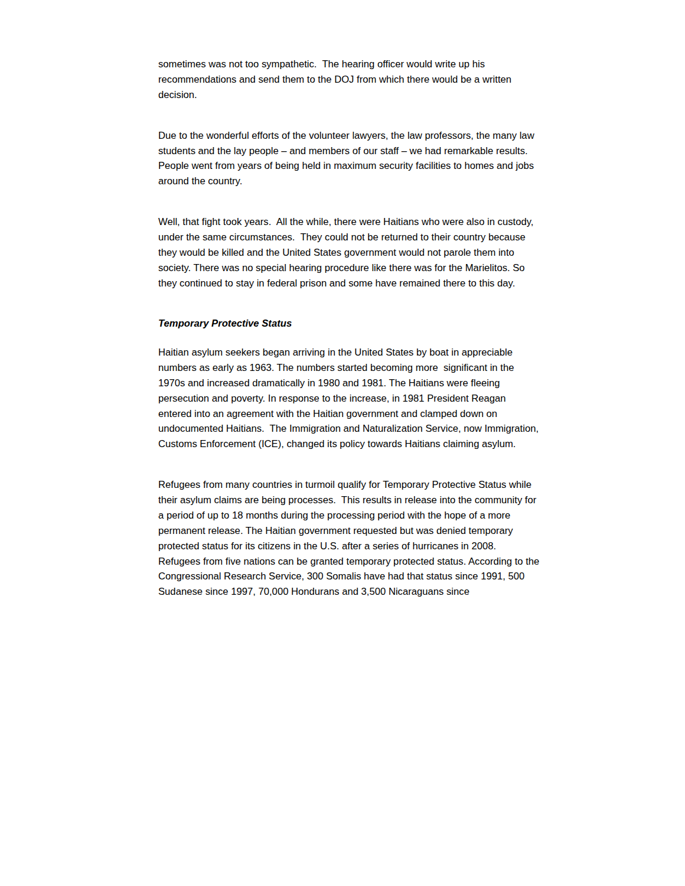sometimes was not too sympathetic. The hearing officer would write up his recommendations and send them to the DOJ from which there would be a written decision.
Due to the wonderful efforts of the volunteer lawyers, the law professors, the many law students and the lay people – and members of our staff – we had remarkable results. People went from years of being held in maximum security facilities to homes and jobs around the country.
Well, that fight took years. All the while, there were Haitians who were also in custody, under the same circumstances. They could not be returned to their country because they would be killed and the United States government would not parole them into society. There was no special hearing procedure like there was for the Marielitos. So they continued to stay in federal prison and some have remained there to this day.
Temporary Protective Status
Haitian asylum seekers began arriving in the United States by boat in appreciable numbers as early as 1963. The numbers started becoming more significant in the 1970s and increased dramatically in 1980 and 1981. The Haitians were fleeing persecution and poverty. In response to the increase, in 1981 President Reagan entered into an agreement with the Haitian government and clamped down on undocumented Haitians. The Immigration and Naturalization Service, now Immigration, Customs Enforcement (ICE), changed its policy towards Haitians claiming asylum.
Refugees from many countries in turmoil qualify for Temporary Protective Status while their asylum claims are being processes. This results in release into the community for a period of up to 18 months during the processing period with the hope of a more permanent release. The Haitian government requested but was denied temporary protected status for its citizens in the U.S. after a series of hurricanes in 2008. Refugees from five nations can be granted temporary protected status. According to the Congressional Research Service, 300 Somalis have had that status since 1991, 500 Sudanese since 1997, 70,000 Hondurans and 3,500 Nicaraguans since